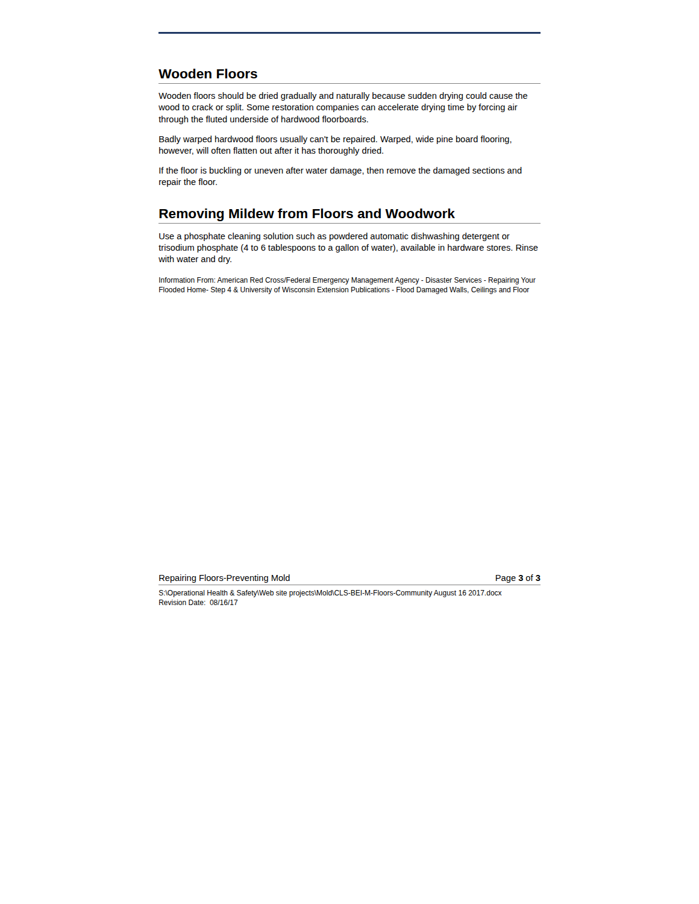Wooden Floors
Wooden floors should be dried gradually and naturally because sudden drying could cause the wood to crack or split. Some restoration companies can accelerate drying time by forcing air through the fluted underside of hardwood floorboards.
Badly warped hardwood floors usually can't be repaired. Warped, wide pine board flooring, however, will often flatten out after it has thoroughly dried.
If the floor is buckling or uneven after water damage, then remove the damaged sections and repair the floor.
Removing Mildew from Floors and Woodwork
Use a phosphate cleaning solution such as powdered automatic dishwashing detergent or trisodium phosphate (4 to 6 tablespoons to a gallon of water), available in hardware stores. Rinse with water and dry.
Information From: American Red Cross/Federal Emergency Management Agency - Disaster Services - Repairing Your Flooded Home- Step 4 & University of Wisconsin Extension Publications - Flood Damaged Walls, Ceilings and Floor
Repairing Floors-Preventing Mold Page 3 of 3
S:\Operational Health & Safety\Web site projects\Mold\CLS-BEI-M-Floors-Community August 16 2017.docx
Revision Date: 08/16/17